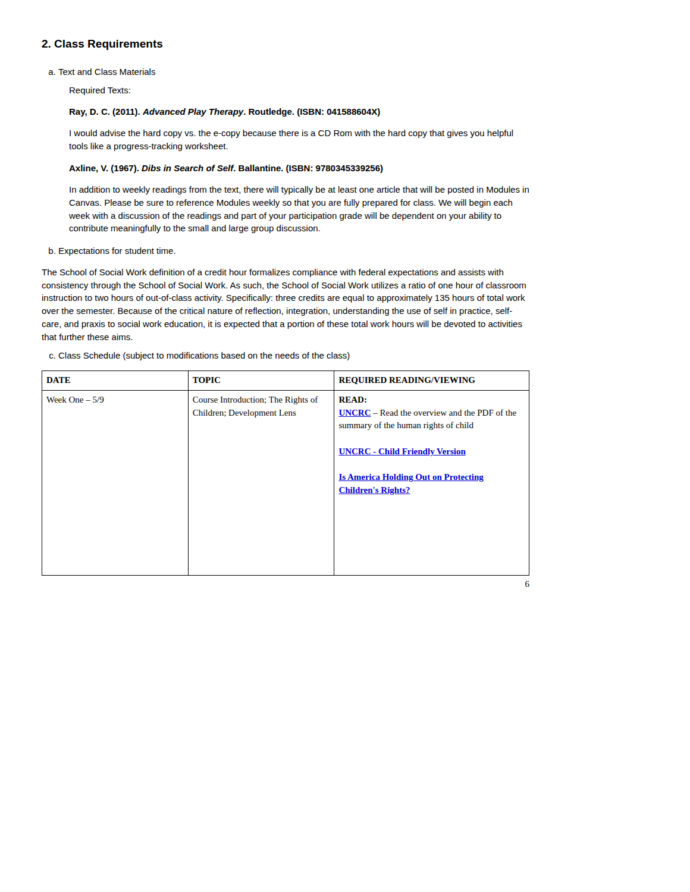2. Class Requirements
Text and Class Materials
Required Texts:
Ray, D. C. (2011). Advanced Play Therapy. Routledge. (ISBN: 041588604X)
I would advise the hard copy vs. the e-copy because there is a CD Rom with the hard copy that gives you helpful tools like a progress-tracking worksheet.
Axline, V. (1967). Dibs in Search of Self. Ballantine. (ISBN: 9780345339256)
In addition to weekly readings from the text, there will typically be at least one article that will be posted in Modules in Canvas. Please be sure to reference Modules weekly so that you are fully prepared for class. We will begin each week with a discussion of the readings and part of your participation grade will be dependent on your ability to contribute meaningfully to the small and large group discussion.
Expectations for student time.
The School of Social Work definition of a credit hour formalizes compliance with federal expectations and assists with consistency through the School of Social Work. As such, the School of Social Work utilizes a ratio of one hour of classroom instruction to two hours of out-of-class activity. Specifically: three credits are equal to approximately 135 hours of total work over the semester. Because of the critical nature of reflection, integration, understanding the use of self in practice, self-care, and praxis to social work education, it is expected that a portion of these total work hours will be devoted to activities that further these aims.
Class Schedule (subject to modifications based on the needs of the class)
| DATE | TOPIC | REQUIRED READING/VIEWING |
| --- | --- | --- |
| Week One – 5/9 | Course Introduction; The Rights of Children; Development Lens | READ: UNCRC – Read the overview and the PDF of the summary of the human rights of child UNCRC - Child Friendly Version Is America Holding Out on Protecting Children's Rights? |
6